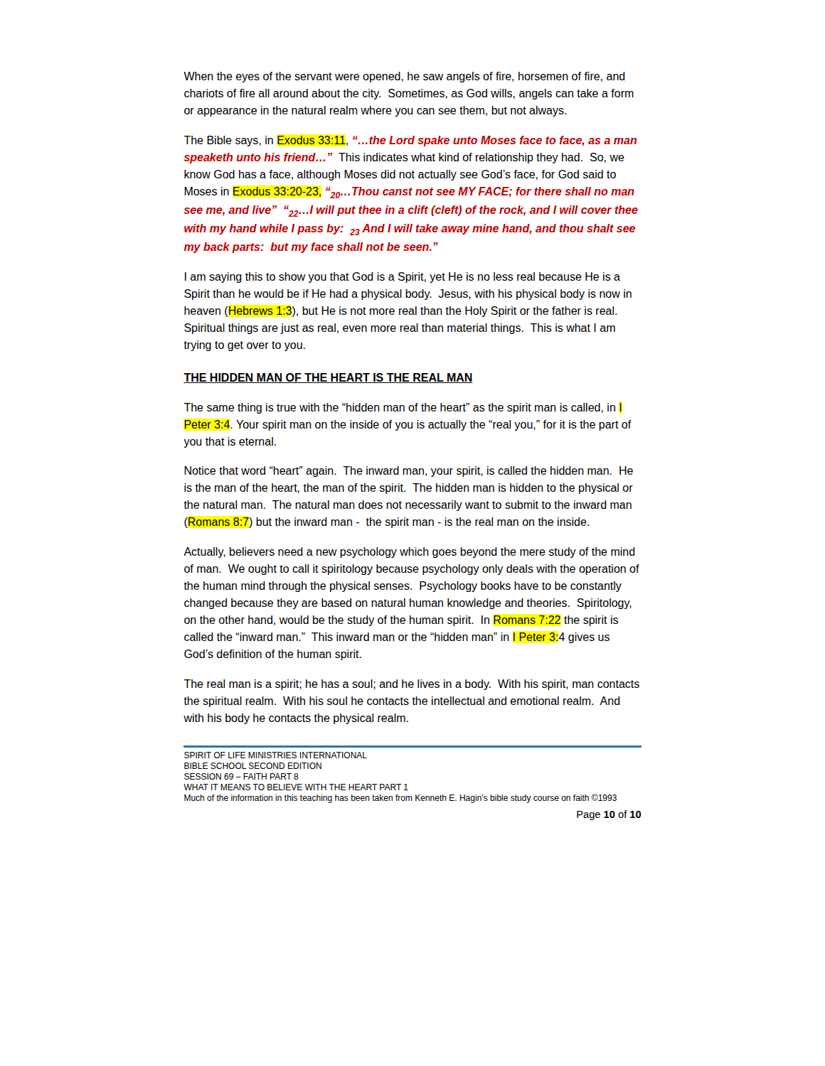When the eyes of the servant were opened, he saw angels of fire, horsemen of fire, and chariots of fire all around about the city. Sometimes, as God wills, angels can take a form or appearance in the natural realm where you can see them, but not always.
The Bible says, in Exodus 33:11, “…the Lord spake unto Moses face to face, as a man speaketh unto his friend…” This indicates what kind of relationship they had. So, we know God has a face, although Moses did not actually see God’s face, for God said to Moses in Exodus 33:20-23, “20…Thou canst not see MY FACE; for there shall no man see me, and live” “22…I will put thee in a clift (cleft) of the rock, and I will cover thee with my hand while I pass by: 23 And I will take away mine hand, and thou shalt see my back parts: but my face shall not be seen.”
I am saying this to show you that God is a Spirit, yet He is no less real because He is a Spirit than he would be if He had a physical body. Jesus, with his physical body is now in heaven (Hebrews 1:3), but He is not more real than the Holy Spirit or the father is real. Spiritual things are just as real, even more real than material things. This is what I am trying to get over to you.
THE HIDDEN MAN OF THE HEART IS THE REAL MAN
The same thing is true with the “hidden man of the heart” as the spirit man is called, in I Peter 3:4. Your spirit man on the inside of you is actually the “real you,” for it is the part of you that is eternal.
Notice that word “heart” again. The inward man, your spirit, is called the hidden man. He is the man of the heart, the man of the spirit. The hidden man is hidden to the physical or the natural man. The natural man does not necessarily want to submit to the inward man (Romans 8:7) but the inward man - the spirit man - is the real man on the inside.
Actually, believers need a new psychology which goes beyond the mere study of the mind of man. We ought to call it spiritology because psychology only deals with the operation of the human mind through the physical senses. Psychology books have to be constantly changed because they are based on natural human knowledge and theories. Spiritology, on the other hand, would be the study of the human spirit. In Romans 7:22 the spirit is called the “inward man.” This inward man or the “hidden man” in I Peter 3: 4 gives us God’s definition of the human spirit.
The real man is a spirit; he has a soul; and he lives in a body. With his spirit, man contacts the spiritual realm. With his soul he contacts the intellectual and emotional realm. And with his body he contacts the physical realm.
SPIRIT OF LIFE MINISTRIES INTERNATIONAL
BIBLE SCHOOL SECOND EDITION
SESSION 69 – FAITH PART 8
WHAT IT MEANS TO BELIEVE WITH THE HEART PART 1
Much of the information in this teaching has been taken from Kenneth E. Hagin’s bible study course on faith ©1993
Page 10 of 10